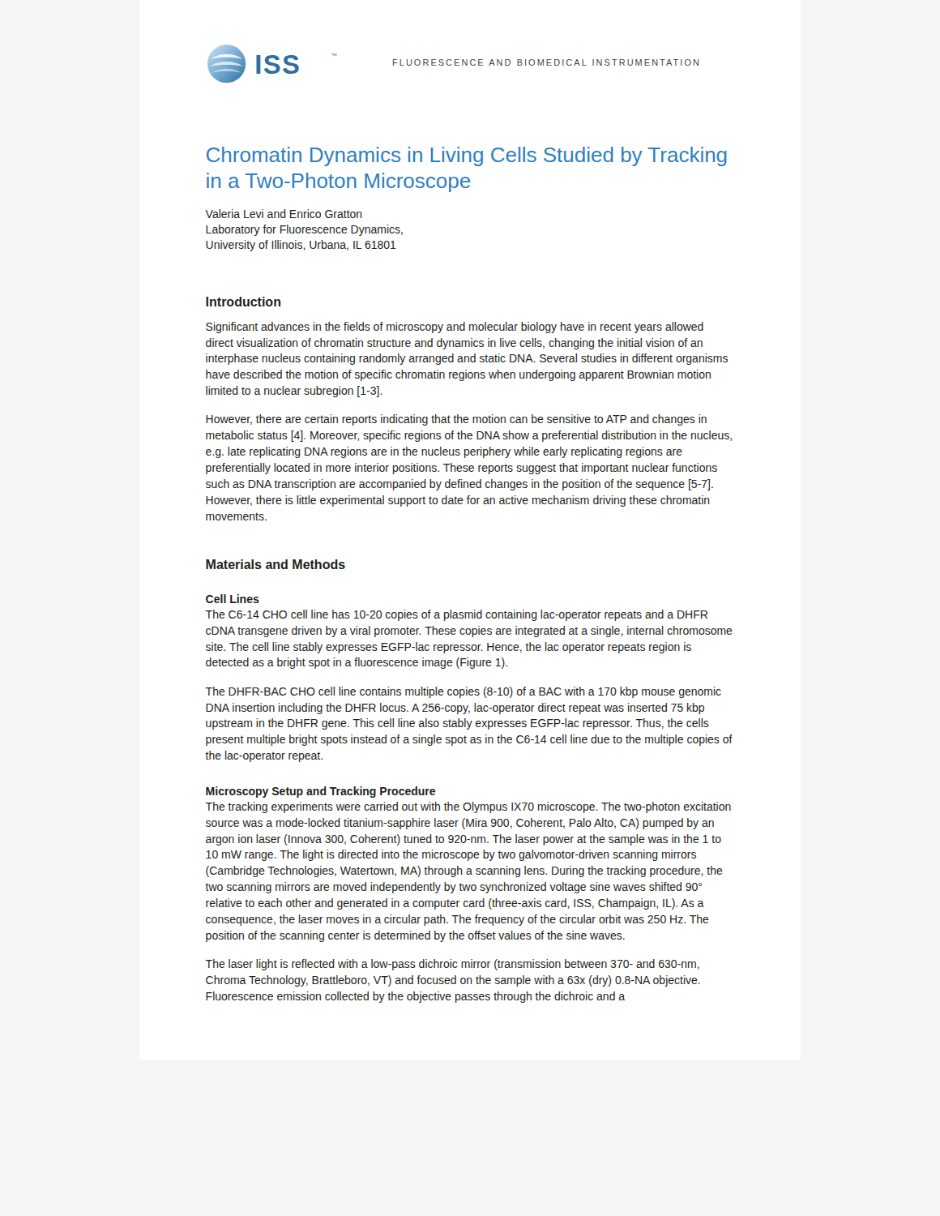ISS ™
FLUORESCENCE AND BIOMEDICAL INSTRUMENTATION
Chromatin Dynamics in Living Cells Studied by Tracking in a Two-Photon Microscope
Valeria Levi and Enrico Gratton
Laboratory for Fluorescence Dynamics,
University of Illinois, Urbana, IL 61801
Introduction
Significant advances in the fields of microscopy and molecular biology have in recent years allowed direct visualization of chromatin structure and dynamics in live cells, changing the initial vision of an interphase nucleus containing randomly arranged and static DNA. Several studies in different organisms have described the motion of specific chromatin regions when undergoing apparent Brownian motion limited to a nuclear subregion [1-3].
However, there are certain reports indicating that the motion can be sensitive to ATP and changes in metabolic status [4]. Moreover, specific regions of the DNA show a preferential distribution in the nucleus, e.g. late replicating DNA regions are in the nucleus periphery while early replicating regions are preferentially located in more interior positions. These reports suggest that important nuclear functions such as DNA transcription are accompanied by defined changes in the position of the sequence [5-7]. However, there is little experimental support to date for an active mechanism driving these chromatin movements.
Materials and Methods
Cell Lines
The C6-14 CHO cell line has 10-20 copies of a plasmid containing lac-operator repeats and a DHFR cDNA transgene driven by a viral promoter. These copies are integrated at a single, internal chromosome site. The cell line stably expresses EGFP-lac repressor. Hence, the lac operator repeats region is detected as a bright spot in a fluorescence image (Figure 1).
The DHFR-BAC CHO cell line contains multiple copies (8-10) of a BAC with a 170 kbp mouse genomic DNA insertion including the DHFR locus. A 256-copy, lac-operator direct repeat was inserted 75 kbp upstream in the DHFR gene. This cell line also stably expresses EGFP-lac repressor. Thus, the cells present multiple bright spots instead of a single spot as in the C6-14 cell line due to the multiple copies of the lac-operator repeat.
Microscopy Setup and Tracking Procedure
The tracking experiments were carried out with the Olympus IX70 microscope. The two-photon excitation source was a mode-locked titanium-sapphire laser (Mira 900, Coherent, Palo Alto, CA) pumped by an argon ion laser (Innova 300, Coherent) tuned to 920-nm. The laser power at the sample was in the 1 to 10 mW range. The light is directed into the microscope by two galvomotor-driven scanning mirrors (Cambridge Technologies, Watertown, MA) through a scanning lens. During the tracking procedure, the two scanning mirrors are moved independently by two synchronized voltage sine waves shifted 90° relative to each other and generated in a computer card (three-axis card, ISS, Champaign, IL). As a consequence, the laser moves in a circular path. The frequency of the circular orbit was 250 Hz. The position of the scanning center is determined by the offset values of the sine waves.
The laser light is reflected with a low-pass dichroic mirror (transmission between 370- and 630-nm, Chroma Technology, Brattleboro, VT) and focused on the sample with a 63x (dry) 0.8-NA objective. Fluorescence emission collected by the objective passes through the dichroic and a